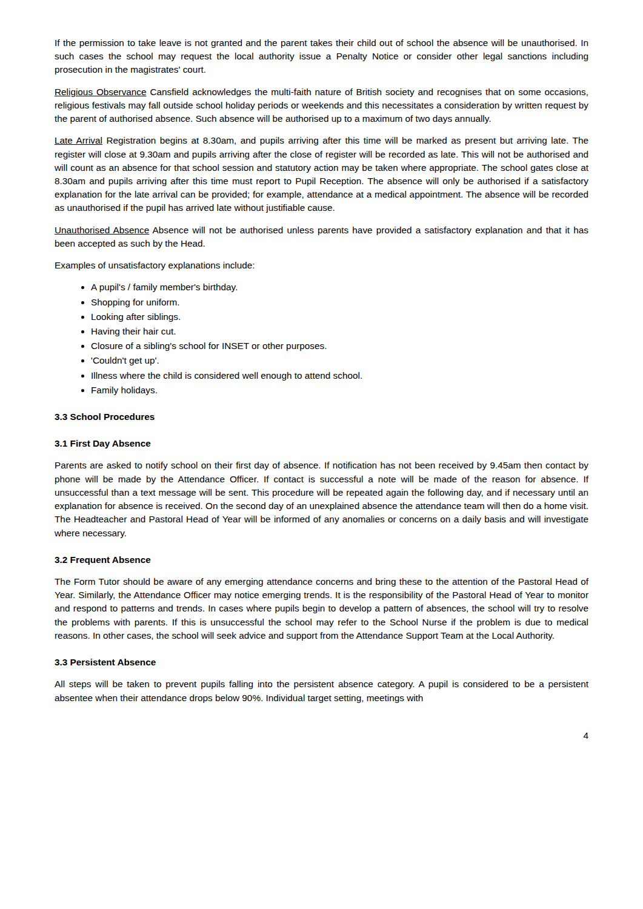If the permission to take leave is not granted and the parent takes their child out of school the absence will be unauthorised. In such cases the school may request the local authority issue a Penalty Notice or consider other legal sanctions including prosecution in the magistrates' court.
Religious Observance Cansfield acknowledges the multi-faith nature of British society and recognises that on some occasions, religious festivals may fall outside school holiday periods or weekends and this necessitates a consideration by written request by the parent of authorised absence. Such absence will be authorised up to a maximum of two days annually.
Late Arrival Registration begins at 8.30am, and pupils arriving after this time will be marked as present but arriving late. The register will close at 9.30am and pupils arriving after the close of register will be recorded as late. This will not be authorised and will count as an absence for that school session and statutory action may be taken where appropriate. The school gates close at 8.30am and pupils arriving after this time must report to Pupil Reception. The absence will only be authorised if a satisfactory explanation for the late arrival can be provided; for example, attendance at a medical appointment. The absence will be recorded as unauthorised if the pupil has arrived late without justifiable cause.
Unauthorised Absence Absence will not be authorised unless parents have provided a satisfactory explanation and that it has been accepted as such by the Head.
Examples of unsatisfactory explanations include:
A pupil's / family member's birthday.
Shopping for uniform.
Looking after siblings.
Having their hair cut.
Closure of a sibling's school for INSET or other purposes.
'Couldn't get up'.
Illness where the child is considered well enough to attend school.
Family holidays.
3.3 School Procedures
3.1 First Day Absence
Parents are asked to notify school on their first day of absence. If notification has not been received by 9.45am then contact by phone will be made by the Attendance Officer. If contact is successful a note will be made of the reason for absence. If unsuccessful than a text message will be sent. This procedure will be repeated again the following day, and if necessary until an explanation for absence is received. On the second day of an unexplained absence the attendance team will then do a home visit. The Headteacher and Pastoral Head of Year will be informed of any anomalies or concerns on a daily basis and will investigate where necessary.
3.2 Frequent Absence
The Form Tutor should be aware of any emerging attendance concerns and bring these to the attention of the Pastoral Head of Year. Similarly, the Attendance Officer may notice emerging trends. It is the responsibility of the Pastoral Head of Year to monitor and respond to patterns and trends. In cases where pupils begin to develop a pattern of absences, the school will try to resolve the problems with parents. If this is unsuccessful the school may refer to the School Nurse if the problem is due to medical reasons. In other cases, the school will seek advice and support from the Attendance Support Team at the Local Authority.
3.3 Persistent Absence
All steps will be taken to prevent pupils falling into the persistent absence category. A pupil is considered to be a persistent absentee when their attendance drops below 90%. Individual target setting, meetings with
4